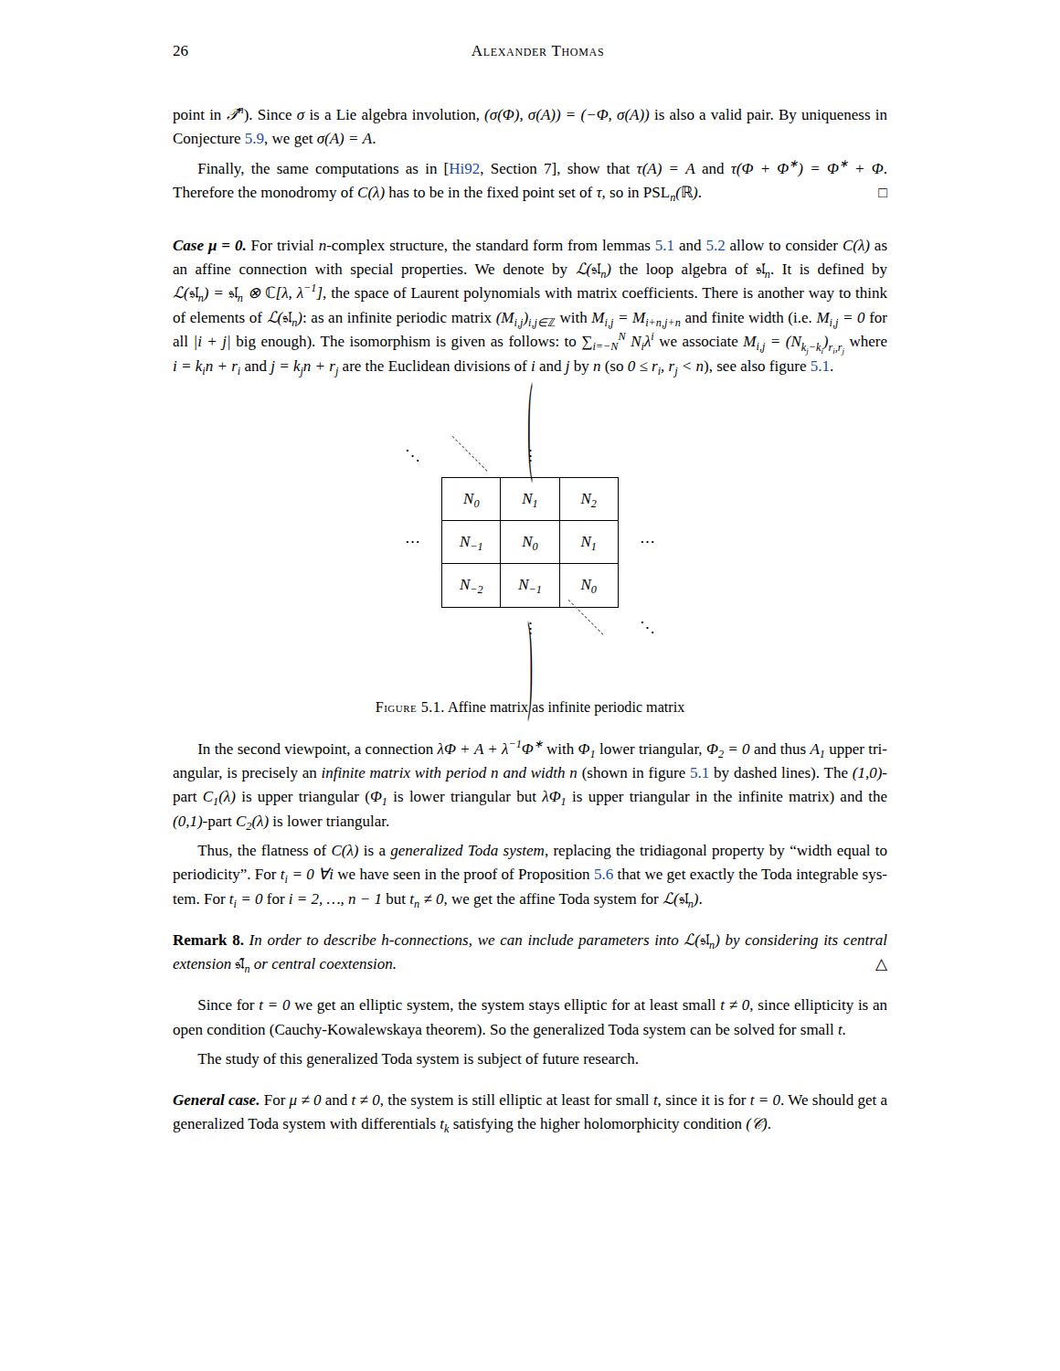26 Alexander Thomas
point in 𝒯̂n). Since σ is a Lie algebra involution, (σ(Φ), σ(A)) = (−Φ, σ(A)) is also a valid pair. By uniqueness in Conjecture 5.9, we get σ(A) = A.
Finally, the same computations as in [Hi92, Section 7], show that τ(A) = A and τ(Φ + Φ∗) = Φ∗ + Φ. Therefore the monodromy of C(λ) has to be in the fixed point set of τ, so in PSLn(ℝ).
Case μ = 0. For trivial n-complex structure, the standard form from lemmas 5.1 and 5.2 allow to consider C(λ) as an affine connection with special properties. We denote by ℒ(𝔰𝔩n) the loop algebra of 𝔰𝔩n. It is defined by ℒ(𝔰𝔩n) = 𝔰𝔩n ⊗ ℂ[λ, λ−1], the space of Laurent polynomials with matrix coefficients. There is another way to think of elements of ℒ(𝔰𝔩n): as an infinite periodic matrix (Mi,j)i,j∈ℤ with Mi,j = Mi+n,j+n and finite width (i.e. Mi,j = 0 for all |i + j| big enough). The isomorphism is given as follows: to ∑i=−NN Niλi we associate Mi,j = (Nkj−ki)ri,rj where i = kin + ri and j = kjn + rj are the Euclidean divisions of i and j by n (so 0 ≤ ri, rj < n), see also figure 5.1.
(
| ⋱ | | ⋮ | | |
| | N 0 | N 1 | N 2 | |
| ⋯ | N −1 | N 0 | N 1 | ⋯ |
| | N −2 | N −1 | N 0 | |
| | | ⋮ | | ⋱ |
)
Figure 5.1. Affine matrix as infinite periodic matrix
In the second viewpoint, a connection λΦ + A + λ−1Φ∗ with Φ1 lower triangular, Φ2 = 0 and thus A1 upper triangular, is precisely an infinite matrix with period n and width n (shown in figure 5.1 by dashed lines). The (1,0)-part C1(λ) is upper triangular (Φ1 is lower triangular but λΦ1 is upper triangular in the infinite matrix) and the (0,1)-part C2(λ) is lower triangular.
Thus, the flatness of C(λ) is a generalized Toda system, replacing the tridiagonal property by “width equal to periodicity”. For ti = 0 ∀i we have seen in the proof of Proposition 5.6 that we get exactly the Toda integrable system. For ti = 0 for i = 2, …, n − 1 but tn ≠ 0, we get the affine Toda system for ℒ(𝔰𝔩n).
Remark 8. In order to describe h-connections, we can include parameters into ℒ(𝔰𝔩n) by considering its central extension 𝔰𝔩̂n or central coextension.
Since for t = 0 we get an elliptic system, the system stays elliptic for at least small t ≠ 0, since ellipticity is an open condition (Cauchy-Kowalewskaya theorem). So the generalized Toda system can be solved for small t.
The study of this generalized Toda system is subject of future research.
General case. For μ ≠ 0 and t ≠ 0, the system is still elliptic at least for small t, since it is for t = 0. We should get a generalized Toda system with differentials tk satisfying the higher holomorphicity condition (𝒞).